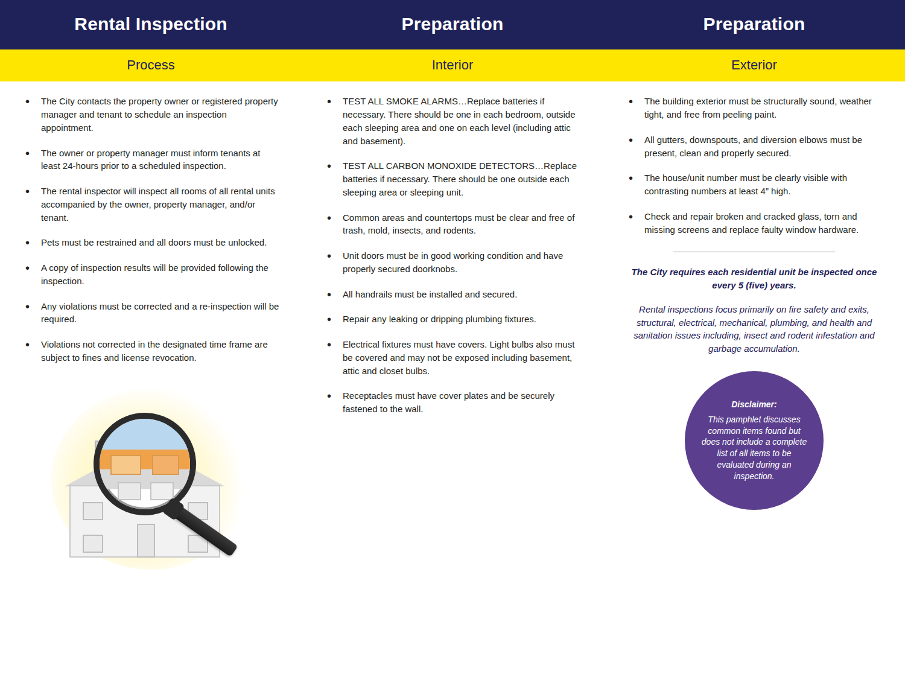Rental Inspection
Preparation
Preparation
Process
Interior
Exterior
Process
The City contacts the property owner or registered property manager and tenant to schedule an inspection appointment.
The owner or property manager must inform tenants at least 24-hours prior to a scheduled inspection.
The rental inspector will inspect all rooms of all rental units accompanied by the owner, property manager, and/or tenant.
Pets must be restrained and all doors must be unlocked.
A copy of inspection results will be provided following the inspection.
Any violations must be corrected and a re-inspection will be required.
Violations not corrected in the designated time frame are subject to fines and license revocation.
Interior
TEST ALL SMOKE ALARMS…Replace batteries if necessary. There should be one in each bedroom, outside each sleeping area and one on each level (including attic and basement).
TEST ALL CARBON MONOXIDE DETECTORS…Replace batteries if necessary. There should be one outside each sleeping area or sleeping unit.
Common areas and countertops must be clear and free of trash, mold, insects, and rodents.
Unit doors must be in good working condition and have properly secured doorknobs.
All handrails must be installed and secured.
Repair any leaking or dripping plumbing fixtures.
Electrical fixtures must have covers. Light bulbs also must be covered and may not be exposed including basement, attic and closet bulbs.
Receptacles must have cover plates and be securely fastened to the wall.
Exterior
The building exterior must be structurally sound, weather tight, and free from peeling paint.
All gutters, downspouts, and diversion elbows must be present, clean and properly secured.
The house/unit number must be clearly visible with contrasting numbers at least 4” high.
Check and repair broken and cracked glass, torn and missing screens and replace faulty window hardware.
The City requires each residential unit be inspected once every 5 (five) years.
Rental inspections focus primarily on fire safety and exits, structural, electrical, mechanical, plumbing, and health and sanitation issues including, insect and rodent infestation and garbage accumulation.
Disclaimer: This pamphlet discusses common items found but does not include a complete list of all items to be evaluated during an inspection.